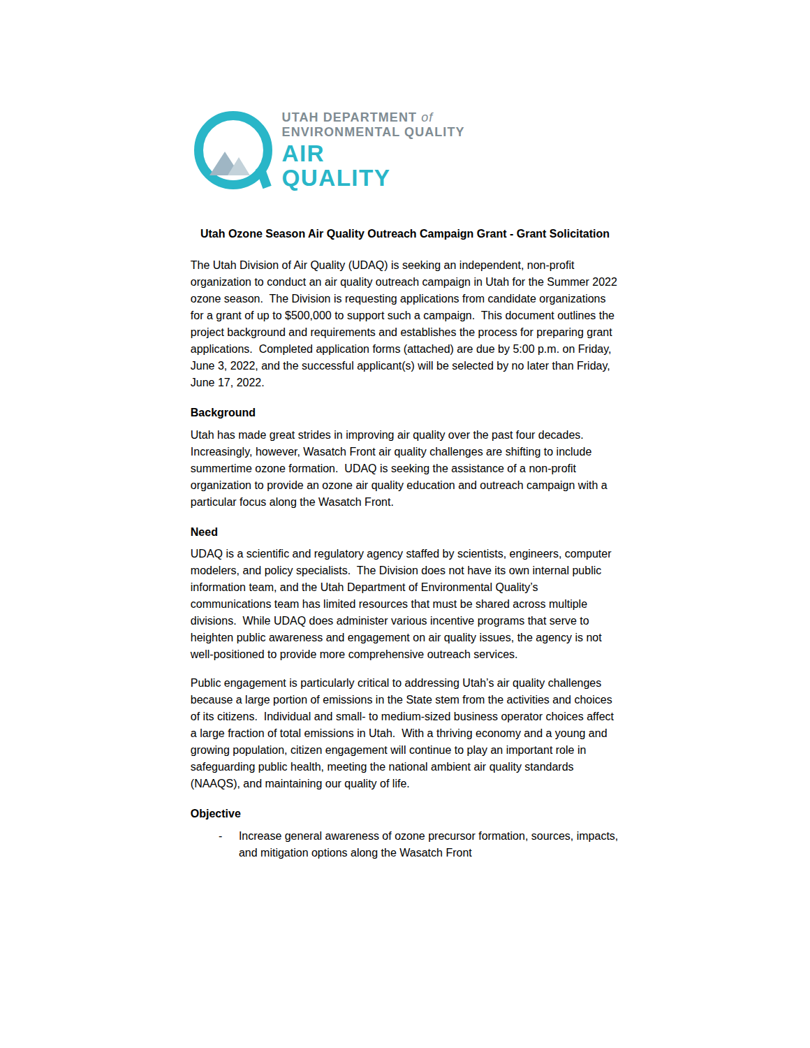UTAH DEPARTMENT of
ENVIRONMENTAL QUALITY
AIR
QUALITY
Utah Ozone Season Air Quality Outreach Campaign Grant - Grant Solicitation
The Utah Division of Air Quality (UDAQ) is seeking an independent, non-profit organization to conduct an air quality outreach campaign in Utah for the Summer 2022 ozone season. The Division is requesting applications from candidate organizations for a grant of up to $500,000 to support such a campaign. This document outlines the project background and requirements and establishes the process for preparing grant applications. Completed application forms (attached) are due by 5:00 p.m. on Friday, June 3, 2022, and the successful applicant(s) will be selected by no later than Friday, June 17, 2022.
Background
Utah has made great strides in improving air quality over the past four decades. Increasingly, however, Wasatch Front air quality challenges are shifting to include summertime ozone formation. UDAQ is seeking the assistance of a non-profit organization to provide an ozone air quality education and outreach campaign with a particular focus along the Wasatch Front.
Need
UDAQ is a scientific and regulatory agency staffed by scientists, engineers, computer modelers, and policy specialists. The Division does not have its own internal public information team, and the Utah Department of Environmental Quality’s communications team has limited resources that must be shared across multiple divisions. While UDAQ does administer various incentive programs that serve to heighten public awareness and engagement on air quality issues, the agency is not well-positioned to provide more comprehensive outreach services.
Public engagement is particularly critical to addressing Utah’s air quality challenges because a large portion of emissions in the State stem from the activities and choices of its citizens. Individual and small- to medium-sized business operator choices affect a large fraction of total emissions in Utah. With a thriving economy and a young and growing population, citizen engagement will continue to play an important role in safeguarding public health, meeting the national ambient air quality standards (NAAQS), and maintaining our quality of life.
Objective
Increase general awareness of ozone precursor formation, sources, impacts, and mitigation options along the Wasatch Front